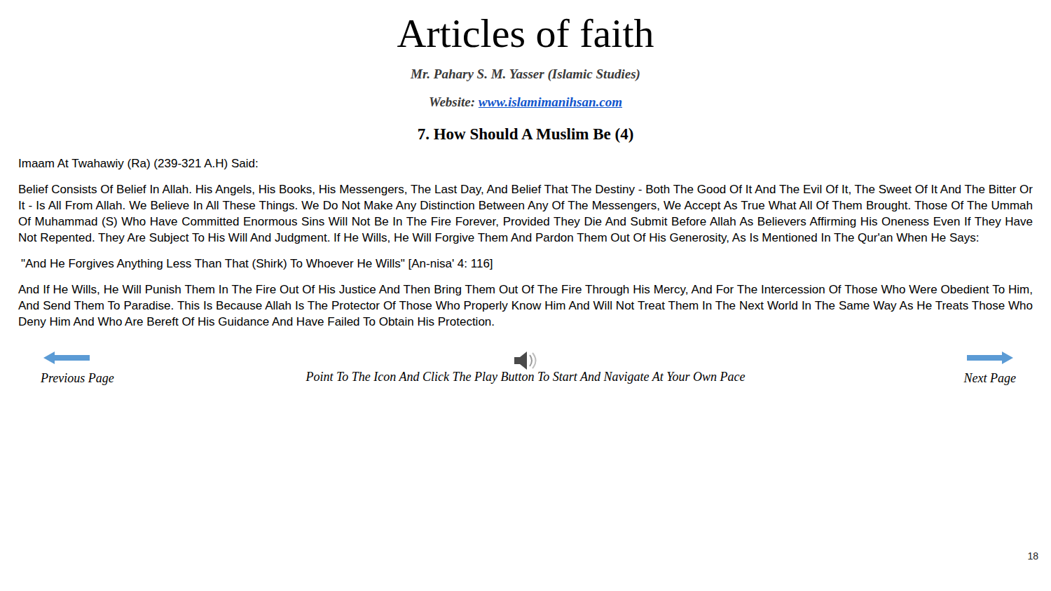Articles of faith
Mr. Pahary S. M. Yasser (Islamic Studies)
Website: www.islamimanihsan.com
7. How Should A Muslim Be (4)
Imaam At Twahawiy (Ra) (239-321 A.H) Said:
Belief Consists Of Belief In Allah. His Angels, His Books, His Messengers, The Last Day, And Belief That The Destiny - Both The Good Of It And The Evil Of It, The Sweet Of It And The Bitter Or It - Is All From Allah. We Believe In All These Things. We Do Not Make Any Distinction Between Any Of The Messengers, We Accept As True What All Of Them Brought. Those Of The Ummah Of Muhammad (S) Who Have Committed Enormous Sins Will Not Be In The Fire Forever, Provided They Die And Submit Before Allah As Believers Affirming His Oneness Even If They Have Not Repented. They Are Subject To His Will And Judgment. If He Wills, He Will Forgive Them And Pardon Them Out Of His Generosity, As Is Mentioned In The Qur'an When He Says:
"And He Forgives Anything Less Than That (Shirk) To Whoever He Wills" [An-nisa' 4: 116]
And If He Wills, He Will Punish Them In The Fire Out Of His Justice And Then Bring Them Out Of The Fire Through His Mercy, And For The Intercession Of Those Who Were Obedient To Him, And Send Them To Paradise. This Is Because Allah Is The Protector Of Those Who Properly Know Him And Will Not Treat Them In The Next World In The Same Way As He Treats Those Who Deny Him And Who Are Bereft Of His Guidance And Have Failed To Obtain His Protection.
Previous Page
Point To The Icon And Click The Play Button To Start And Navigate At Your Own Pace
Next Page
18